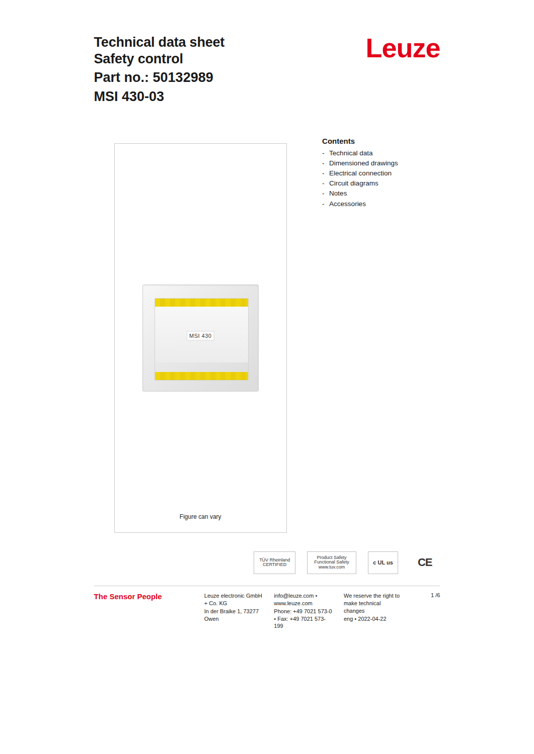Technical data sheet
Safety control
Part no.: 50132989
MSI 430-03
Leuze
Figure can vary
Contents
Technical data
Dimensioned drawings
Electrical connection
Circuit diagrams
Notes
Accessories
TÜV Rheinland
CERTIFIED
Product Safety
Functional Safety
www.tuv.com
c UL us
CE
The Sensor People
Leuze electronic GmbH + Co. KG
In der Braike 1, 73277 Owen
info@leuze.com • www.leuze.com
Phone: +49 7021 573-0 • Fax: +49 7021 573-199
We reserve the right to make technical changes
eng • 2022-04-22
1 /6